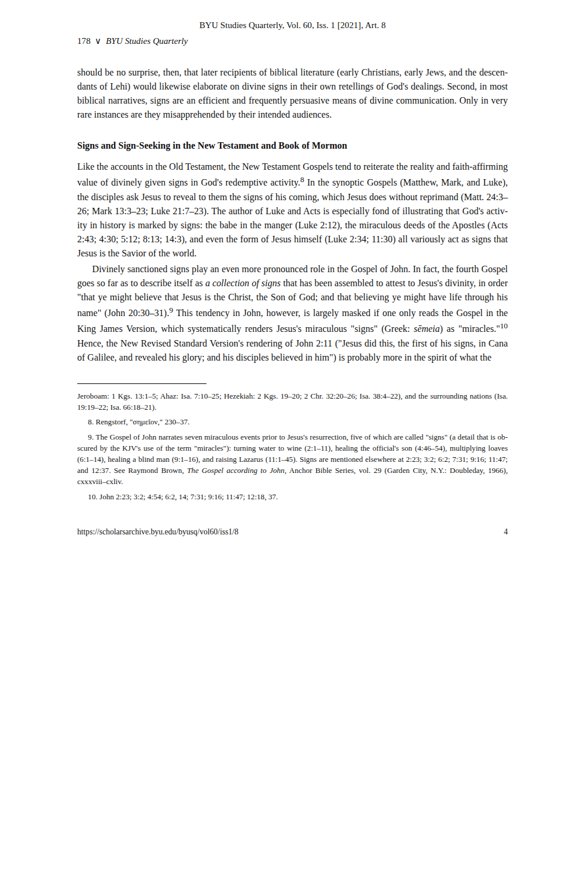BYU Studies Quarterly, Vol. 60, Iss. 1 [2021], Art. 8
178∨BYU Studies Quarterly
should be no surprise, then, that later recipients of biblical literature (early Christians, early Jews, and the descendants of Lehi) would likewise elaborate on divine signs in their own retellings of God's dealings. Second, in most biblical narratives, signs are an efficient and frequently persuasive means of divine communication. Only in very rare instances are they misapprehended by their intended audiences.
Signs and Sign-Seeking in the New Testament and Book of Mormon
Like the accounts in the Old Testament, the New Testament Gospels tend to reiterate the reality and faith-affirming value of divinely given signs in God's redemptive activity.8 In the synoptic Gospels (Matthew, Mark, and Luke), the disciples ask Jesus to reveal to them the signs of his coming, which Jesus does without reprimand (Matt. 24:3–26; Mark 13:3–23; Luke 21:7–23). The author of Luke and Acts is especially fond of illustrating that God's activity in history is marked by signs: the babe in the manger (Luke 2:12), the miraculous deeds of the Apostles (Acts 2:43; 4:30; 5:12; 8:13; 14:3), and even the form of Jesus himself (Luke 2:34; 11:30) all variously act as signs that Jesus is the Savior of the world.
Divinely sanctioned signs play an even more pronounced role in the Gospel of John. In fact, the fourth Gospel goes so far as to describe itself as a collection of signs that has been assembled to attest to Jesus's divinity, in order "that ye might believe that Jesus is the Christ, the Son of God; and that believing ye might have life through his name" (John 20:30–31).9 This tendency in John, however, is largely masked if one only reads the Gospel in the King James Version, which systematically renders Jesus's miraculous "signs" (Greek: sēmeia) as "miracles."10 Hence, the New Revised Standard Version's rendering of John 2:11 ("Jesus did this, the first of his signs, in Cana of Galilee, and revealed his glory; and his disciples believed in him") is probably more in the spirit of what the
Jeroboam: 1 Kgs. 13:1–5; Ahaz: Isa. 7:10–25; Hezekiah: 2 Kgs. 19–20; 2 Chr. 32:20–26; Isa. 38:4–22), and the surrounding nations (Isa. 19:19–22; Isa. 66:18–21).
8. Rengstorf, "σημεῖον," 230–37.
9. The Gospel of John narrates seven miraculous events prior to Jesus's resurrection, five of which are called "signs" (a detail that is obscured by the KJV's use of the term "miracles"): turning water to wine (2:1–11), healing the official's son (4:46–54), multiplying loaves (6:1–14), healing a blind man (9:1–16), and raising Lazarus (11:1–45). Signs are mentioned elsewhere at 2:23; 3:2; 6:2; 7:31; 9:16; 11:47; and 12:37. See Raymond Brown, The Gospel according to John, Anchor Bible Series, vol. 29 (Garden City, N.Y.: Doubleday, 1966), cxxxviii–cxliv.
10. John 2:23; 3:2; 4:54; 6:2, 14; 7:31; 9:16; 11:47; 12:18, 37.
https://scholarsarchive.byu.edu/byusq/vol60/iss1/8 4